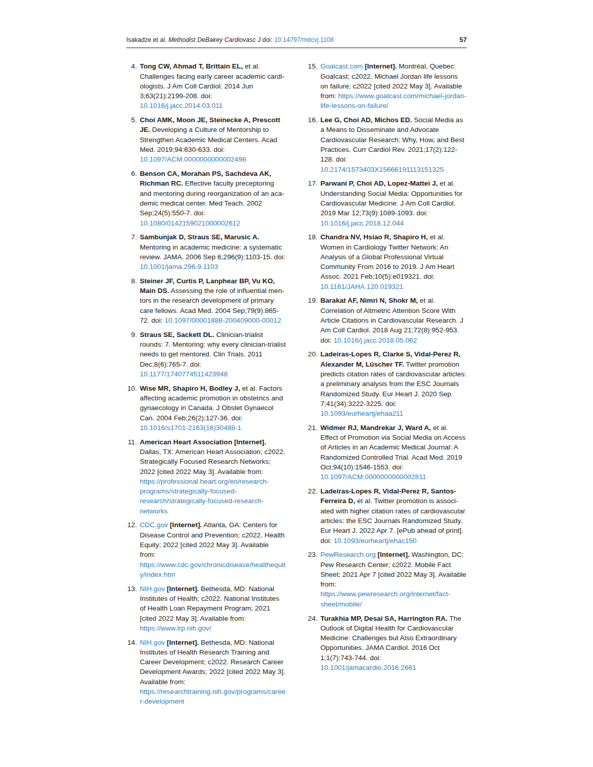Isakadze et al. Methodist DeBakey Cardiovasc J doi: 10.14797/mdcvj.1108
57
4. Tong CW, Ahmad T, Brittain EL, et al. Challenges facing early career academic cardiologists. J Am Coll Cardiol. 2014 Jun 3;63(21):2199-208. doi: 10.1016/j.jacc.2014.03.011
5. Choi AMK, Moon JE, Steinecke A, Prescott JE. Developing a Culture of Mentorship to Strengthen Academic Medical Centers. Acad Med. 2019;94:630-633. doi: 10.1097/ACM.0000000000002498
6. Benson CA, Morahan PS, Sachdeva AK, Richman RC. Effective faculty preceptoring and mentoring during reorganization of an academic medical center. Med Teach. 2002 Sep;24(5):550-7. doi: 10.1080/0142159021000002612
7. Sambunjak D, Straus SE, Marusic A. Mentoring in academic medicine: a systematic review. JAMA. 2006 Sep 6;296(9):1103-15. doi: 10.1001/jama.296.9.1103
8. Steiner JF, Curtis P, Lanphear BP, Vu KO, Main DS. Assessing the role of influential mentors in the research development of primary care fellows. Acad Med. 2004 Sep;79(9):865-72. doi: 10.1097/00001888-200409000-00012
9. Straus SE, Sackett DL. Clinician-trialist rounds: 7. Mentoring: why every clinician-trialist needs to get mentored. Clin Trials. 2011 Dec;8(6):765-7. doi: 10.1177/1740774511423948
10. Wise MR, Shapiro H, Bodley J, et al. Factors affecting academic promotion in obstetrics and gynaecology in Canada. J Obstet Gynaecol Can. 2004 Feb;26(2):127-36. doi: 10.1016/s1701-2163(16)30488-1
11. American Heart Association [Internet]. Dallas, TX: American Heart Association; c2022. Strategically Focused Research Networks; 2022 [cited 2022 May 3]. Available from: https://professional.heart.org/en/research-programs/strategically-focused-research/strategically-focused-research-networks
12. CDC.gov [Internet]. Atlanta, GA: Centers for Disease Control and Prevention; c2022. Health Equity; 2022 [cited 2022 May 3]. Available from: https://www.cdc.gov/chronicdisease/healthequity/index.htm
13. NIH.gov [Internet]. Bethesda, MD: National Institutes of Health; c2022. National Institutes of Health Loan Repayment Program; 2021 [cited 2022 May 3]. Available from: https://www.lrp.nih.gov/
14. NIH.gov [Internet]. Bethesda, MD: National Institutes of Health Research Training and Career Development; c2022. Research Career Development Awards; 2022 [cited 2022 May 3]. Available from: https://researchtraining.nih.gov/programs/career-development
15. Goalcast.com [Internet]. Montréal, Quebec: Goalcast; c2022. Michael Jordan life lessons on failure; c2022 [cited 2022 May 3]. Available from: https://www.goalcast.com/michael-jordan-life-lessons-on-failure/
16. Lee G, Choi AD, Michos ED. Social Media as a Means to Disseminate and Advocate Cardiovascular Research: Why, How, and Best Practices. Curr Cardiol Rev. 2021;17(2):122-128. doi: 10.2174/1573403X15666191113151325
17. Parwani P, Choi AD, Lopez-Mattei J, et al. Understanding Social Media: Opportunities for Cardiovascular Medicine. J Am Coll Cardiol. 2019 Mar 12;73(9):1089-1093. doi: 10.1016/j.jacc.2018.12.044
18. Chandra NV, Hsiao R, Shapiro H, et al. Women in Cardiology Twitter Network: An Analysis of a Global Professional Virtual Community From 2016 to 2019. J Am Heart Assoc. 2021 Feb;10(5):e019321. doi: 10.1161/JAHA.120.019321
19. Barakat AF, Nimri N, Shokr M, et al. Correlation of Altmetric Attention Score With Article Citations in Cardiovascular Research. J Am Coll Cardiol. 2018 Aug 21;72(8):952-953. doi: 10.1016/j.jacc.2018.05.062
20. Ladeiras-Lopes R, Clarke S, Vidal-Perez R, Alexander M, Lüscher TF. Twitter promotion predicts citation rates of cardiovascular articles: a preliminary analysis from the ESC Journals Randomized Study. Eur Heart J. 2020 Sep 7;41(34):3222-3225. doi: 10.1093/eurheartj/ehaa211
21. Widmer RJ, Mandrekar J, Ward A, et al. Effect of Promotion via Social Media on Access of Articles in an Academic Medical Journal: A Randomized Controlled Trial. Acad Med. 2019 Oct;94(10):1546-1553. doi: 10.1097/ACM.0000000000002811
22. Ladeiras-Lopes R, Vidal-Perez R, Santos-Ferreira D, et al. Twitter promotion is associated with higher citation rates of cardiovascular articles: the ESC Journals Randomized Study. Eur Heart J. 2022 Apr 7. [ePub ahead of print]. doi: 10.1093/eurheartj/ehac150
23. PewResearch.org [Internet]. Washington, DC: Pew Research Center; c2022. Mobile Fact Sheet; 2021 Apr 7 [cited 2022 May 3]. Available from: https://www.pewresearch.org/internet/fact-sheet/mobile/
24. Turakhia MP, Desai SA, Harrington RA. The Outlook of Digital Health for Cardiovascular Medicine: Challenges but Also Extraordinary Opportunities. JAMA Cardiol. 2016 Oct 1;1(7):743-744. doi: 10.1001/jamacardio.2016.2661